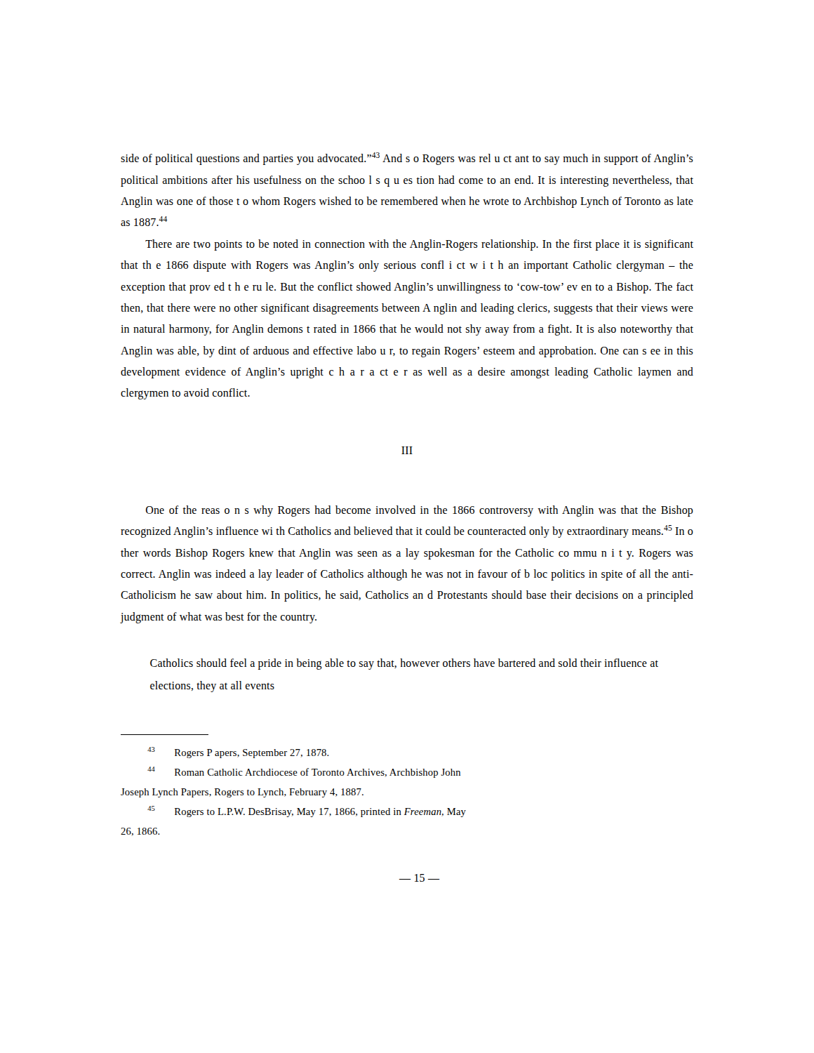side of political questions and parties you advocated.”43 And s o Rogers was rel u ct ant to say much in support of Anglin’s political ambitions after his usefulness on the schoo l s q u es tion had come to an end. It is interesting nevertheless, that Anglin was one of those t o whom Rogers wished to be remembered when he wrote to Archbishop Lynch of Toronto as late as 1887.44
There are two points to be noted in connection with the Anglin-Rogers relationship. In the first place it is significant that th e 1866 dispute with Rogers was Anglin’s only serious confl i ct w i t h an important Catholic clergyman – the exception that prov ed t h e ru le. But the conflict showed Anglin’s unwillingness to ‘cow-tow’ ev en to a Bishop. The fact then, that there were no other significant disagreements between A nglin and leading clerics, suggests that their views were in natural harmony, for Anglin demons t rated in 1866 that he would not shy away from a fight. It is also noteworthy that Anglin was able, by dint of arduous and effective labo u r, to regain Rogers’ esteem and approbation. One can s ee in this development evidence of Anglin’s upright c h a r a ct e r as well as a desire amongst leading Catholic laymen and clergymen to avoid conflict.
III
One of the reas o n s why Rogers had become involved in the 1866 controversy with Anglin was that the Bishop recognized Anglin’s influence wi th Catholics and believed that it could be counteracted only by extraordinary means.45 In o ther words Bishop Rogers knew that Anglin was seen as a lay spokesman for the Catholic co mmu n i t y. Rogers was correct. Anglin was indeed a lay leader of Catholics although he was not in favour of b loc politics in spite of all the anti-Catholicism he saw about him. In politics, he said, Catholics an d Protestants should base their decisions on a principled judgment of what was best for the country.
Catholics should feel a pride in being able to say that, however others have bartered and sold their influence at elections, they at all events
43 Rogers P apers, September 27, 1878.
44 Roman Catholic Archdiocese of Toronto Archives, Archbishop John
Joseph Lynch Papers, Rogers to Lynch, February 4, 1887.
45 Rogers to L.P.W. DesBrisay, May 17, 1866, printed in Freeman, May
26, 1866.
— 15 —